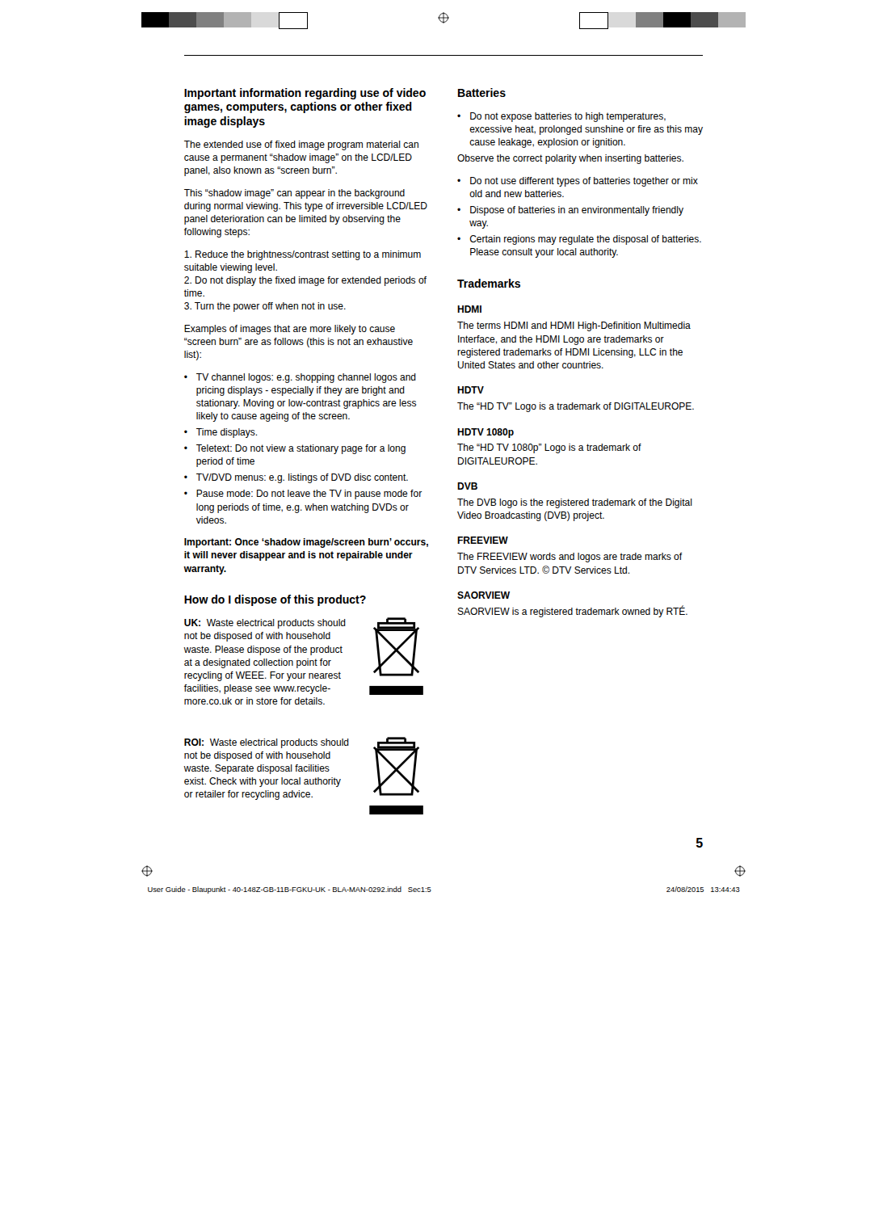Important information regarding use of video games, computers, captions or other fixed image displays
The extended use of fixed image program material can cause a permanent “shadow image” on the LCD/LED panel, also known as “screen burn”.
This “shadow image” can appear in the background during normal viewing. This type of irreversible LCD/LED panel deterioration can be limited by observing the following steps:
1. Reduce the brightness/contrast setting to a minimum suitable viewing level.
2. Do not display the fixed image for extended periods of time.
3. Turn the power off when not in use.
Examples of images that are more likely to cause “screen burn” are as follows (this is not an exhaustive list):
TV channel logos: e.g. shopping channel logos and pricing displays - especially if they are bright and stationary. Moving or low-contrast graphics are less likely to cause ageing of the screen.
Time displays.
Teletext: Do not view a stationary page for a long period of time
TV/DVD menus: e.g. listings of DVD disc content.
Pause mode: Do not leave the TV in pause mode for long periods of time, e.g. when watching DVDs or videos.
Important: Once ‘shadow image/screen burn’ occurs, it will never disappear and is not repairable under warranty.
How do I dispose of this product?
UK: Waste electrical products should not be disposed of with household waste. Please dispose of the product at a designated collection point for recycling of WEEE. For your nearest facilities, please see www.recycle-more.co.uk or in store for details.
ROI: Waste electrical products should not be disposed of with household waste. Separate disposal facilities exist. Check with your local authority or retailer for recycling advice.
Batteries
Do not expose batteries to high temperatures, excessive heat, prolonged sunshine or fire as this may cause leakage, explosion or ignition.
Observe the correct polarity when inserting batteries.
Do not use different types of batteries together or mix old and new batteries.
Dispose of batteries in an environmentally friendly way.
Certain regions may regulate the disposal of batteries. Please consult your local authority.
Trademarks
HDMI
The terms HDMI and HDMI High-Definition Multimedia Interface, and the HDMI Logo are trademarks or registered trademarks of HDMI Licensing, LLC in the United States and other countries.
HDTV
The “HD TV” Logo is a trademark of DIGITALEUROPE.
HDTV 1080p
The “HD TV 1080p” Logo is a trademark of DIGITALEUROPE.
DVB
The DVB logo is the registered trademark of the Digital Video Broadcasting (DVB) project.
FREEVIEW
The FREEVIEW words and logos are trade marks of DTV Services LTD. © DTV Services Ltd.
SAORVIEW
SAORVIEW is a registered trademark owned by RTÉ.
5
User Guide - Blaupunkt - 40-148Z-GB-11B-FGKU-UK - BLA-MAN-0292.indd Sec1:5
24/08/2015 13:44:43